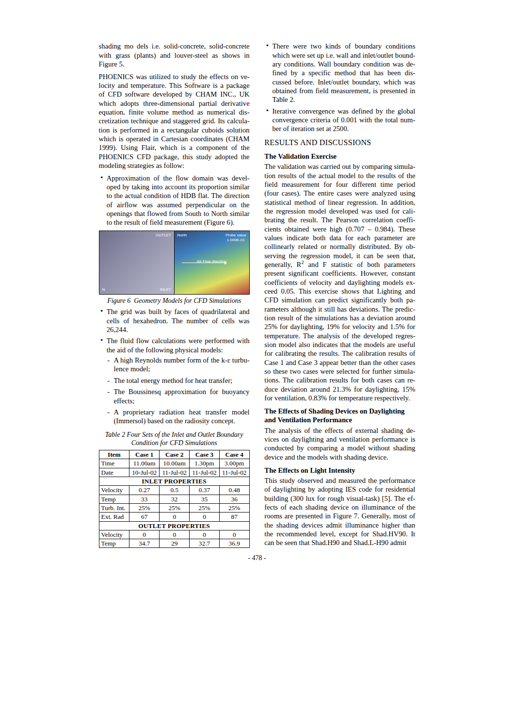shading mo dels i.e. solid-concrete, solid-concrete with grass (plants) and louver-steel as shows in Figure 5.
PHOENICS was utilized to study the effects on velocity and temperature. This Software is a package of CFD software developed by CHAM INC., UK which adopts three-dimensional partial derivative equation, finite volume method as numerical discretization technique and staggered grid. Its calculation is performed in a rectangular cuboids solution which is operated in Cartesian coordinates (CHAM 1999). Using Flair, which is a component of the PHOENICS CFD package, this study adopted the modeling strategies as follow:
Approximation of the flow domain was developed by taking into account its proportion similar to the actual condition of HDB flat. The direction of airflow was assumed perpendicular on the openings that flowed from South to North similar to the result of field measurement (Figure 6).
OUTLET N INLET
North Probe value
1.000E-01 Air Flow direction
Figure 6 Geometry Models for CFD Simulations
The grid was built by faces of quadrilateral and cells of hexahedron. The number of cells was 26,244.
The fluid flow calculations were performed with the aid of the following physical models:
A high Reynolds number form of the k-ε turbulence model;
The total energy method for heat transfer;
The Boussinesq approximation for buoyancy effects;
A proprietary radiation heat transfer model (Immersol) based on the radiosity concept.
Table 2 Four Sets of the Inlet and Outlet Boundary
Condition for CFD Simulations
| Item | Case 1 | Case 2 | Case 3 | Case 4 |
| --- | --- | --- | --- | --- |
| Time | 11.00am | 10.00am | 1.30pm | 3.00pm |
| Date | 10-Jul-02 | 11-Jul-02 | 11-Jul-02 | 11-Jul-02 |
| INLET PROPERTIES |
| Velocity | 0.27 | 0.5 | 0.37 | 0.48 |
| Temp | 33 | 32 | 35 | 36 |
| Turb. Int. | 25% | 25% | 25% | 25% |
| Ext. Rad | 67 | 0 | 0 | 87 |
| OUTLET PROPERTIES |
| Velocity | 0 | 0 | 0 | 0 |
| Temp | 34.7 | 29 | 32.7 | 36.9 |
There were two kinds of boundary conditions which were set up i.e. wall and inlet/outlet boundary conditions. Wall boundary condition was defined by a specific method that has been discussed before. Inlet/outlet boundary, which was obtained from field measurement, is presented in Table 2.
Iterative convergence was defined by the global convergence criteria of 0.001 with the total number of iteration set at 2500.
RESULTS AND DISCUSSIONS
The Validation Exercise
The validation was carried out by comparing simulation results of the actual model to the results of the field measurement for four different time period (four cases). The entire cases were analyzed using statistical method of linear regression. In addition, the regression model developed was used for calibrating the result. The Pearson correlation coefficients obtained were high (0.707 – 0.984). These values indicate both data for each parameter are collinearly related or normally distributed. By observing the regression model, it can be seen that, generally, R2 and F statistic of both parameters present significant coefficients. However, constant coefficients of velocity and daylighting models exceed 0.05. This exercise shows that Lighting and CFD simulation can predict significantly both parameters although it still has deviations. The prediction result of the simulations has a deviation around 25% for daylighting, 19% for velocity and 1.5% for temperature. The analysis of the developed regression model also indicates that the models are useful for calibrating the results. The calibration results of Case 1 and Case 3 appear better than the other cases so these two cases were selected for further simulations. The calibration results for both cases can reduce deviation around 21.3% for daylighting, 15% for ventilation, 0.83% for temperature respectively.
The Effects of Shading Devices on Daylighting and Ventilation Performance
The analysis of the effects of external shading devices on daylighting and ventilation performance is conducted by comparing a model without shading device and the models with shading device.
The Effects on Light Intensity
This study observed and measured the performance of daylighting by adopting IES code for residential building (300 lux for rough visual-task) [5]. The effects of each shading device on illuminance of the rooms are presented in Figure 7. Generally, most of the shading devices admit illuminance higher than the recommended level, except for Shad.HV90. It can be seen that Shad.H90 and Shad.L-H90 admit
- 478 -